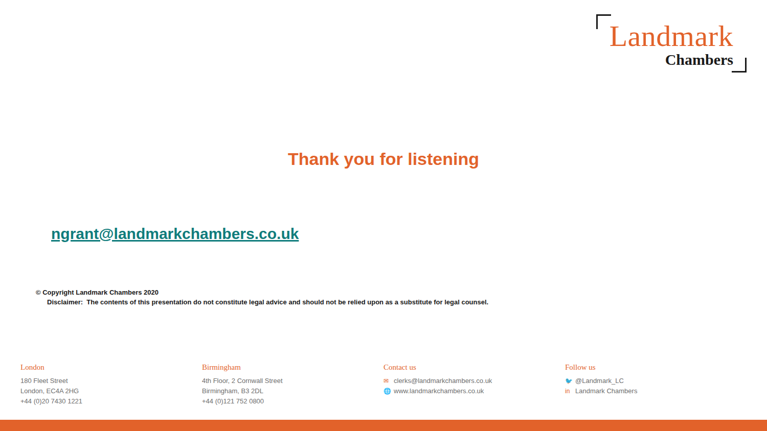Landmark Chambers
Thank you for listening
ngrant@landmarkchambers.co.uk
© Copyright Landmark Chambers 2020
Disclaimer: The contents of this presentation do not constitute legal advice and should not be relied upon as a substitute for legal counsel.
London
180 Fleet Street
London, EC4A 2HG
+44 (0)20 7430 1221
Birmingham
4th Floor, 2 Cornwall Street
Birmingham, B3 2DL
+44 (0)121 752 0800
Contact us
✉clerks@landmarkchambers.co.uk
🌐www.landmarkchambers.co.uk
Follow us
🐦@Landmark_LC
in Landmark Chambers